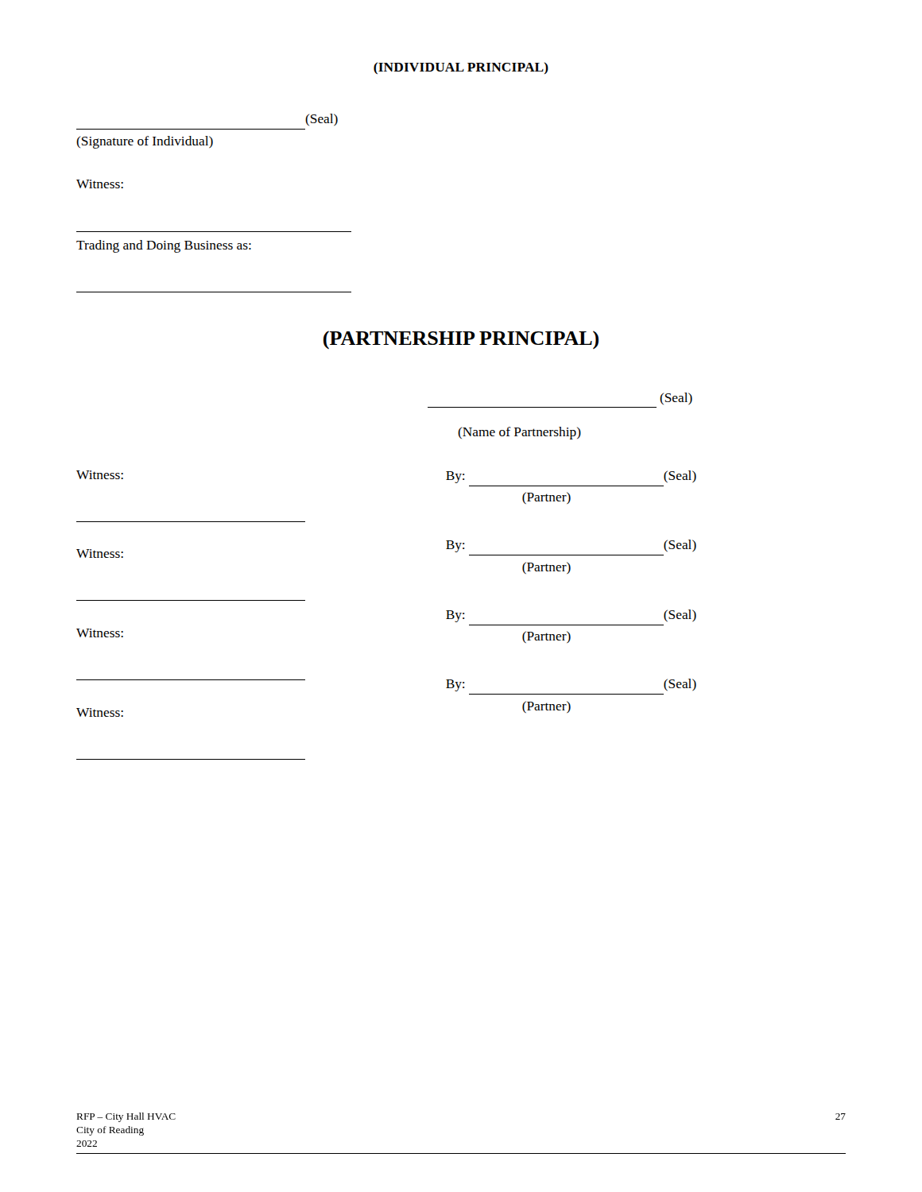(INDIVIDUAL PRINCIPAL)
(Seal)
(Signature of Individual)
Witness:
Trading and Doing Business as:
(PARTNERSHIP PRINCIPAL)
(Seal)
(Name of Partnership)
| Witness: Witness: Witness: Witness: | By: (Seal) (Partner) By: (Seal) (Partner) By: (Seal) (Partner) By: (Seal) (Partner) |
RFP – City Hall HVAC
City of Reading
2022 27